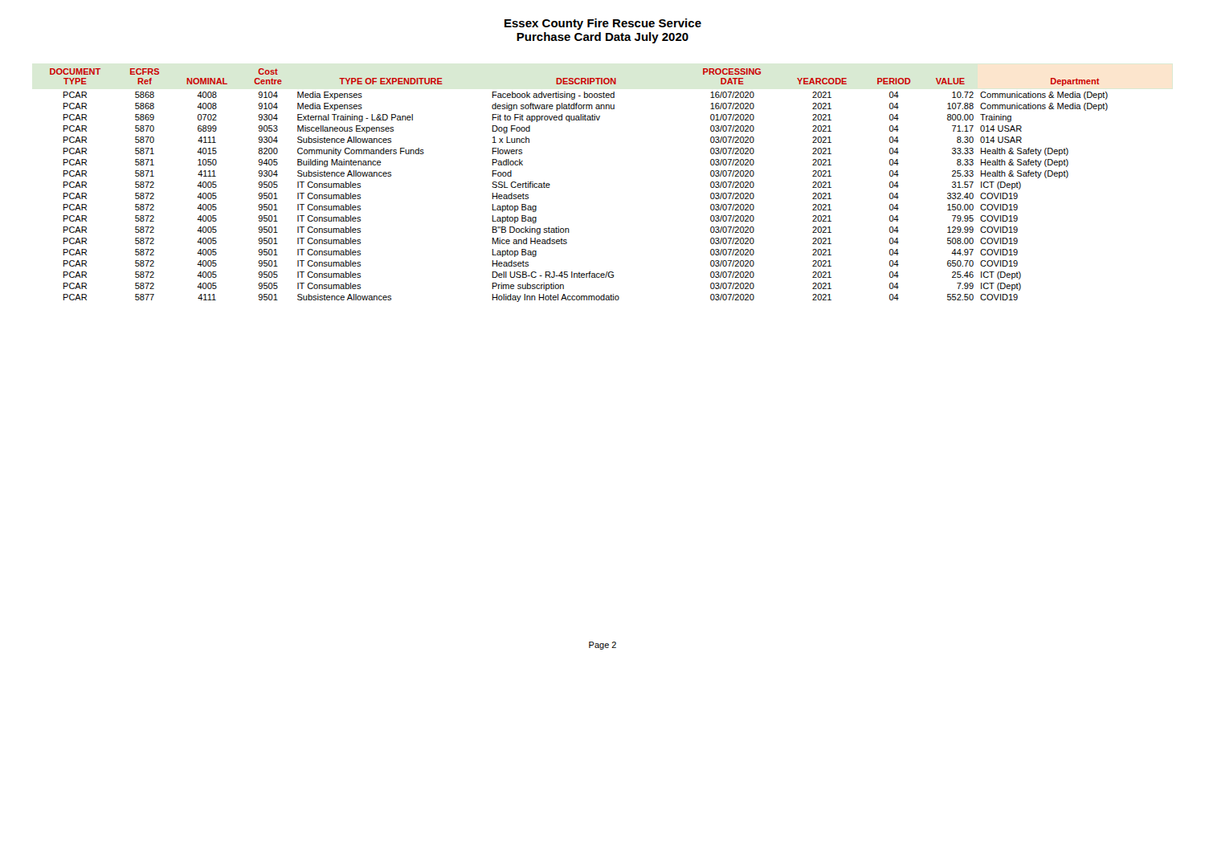Essex County Fire Rescue Service
Purchase Card Data July 2020
| DOCUMENT TYPE | ECFRS Ref | NOMINAL | Cost Centre | TYPE OF EXPENDITURE | DESCRIPTION | PROCESSING DATE | YEARCODE | PERIOD | VALUE | Department |
| --- | --- | --- | --- | --- | --- | --- | --- | --- | --- | --- |
| PCAR | 5868 | 4008 | 9104 | Media Expenses | Facebook advertising - boosted | 16/07/2020 | 2021 | 04 | 10.72 | Communications & Media (Dept) |
| PCAR | 5868 | 4008 | 9104 | Media Expenses | design software platdform annu | 16/07/2020 | 2021 | 04 | 107.88 | Communications & Media (Dept) |
| PCAR | 5869 | 0702 | 9304 | External Training - L&D Panel | Fit to Fit approved qualitativ | 01/07/2020 | 2021 | 04 | 800.00 | Training |
| PCAR | 5870 | 6899 | 9053 | Miscellaneous Expenses | Dog Food | 03/07/2020 | 2021 | 04 | 71.17 | 014 USAR |
| PCAR | 5870 | 4111 | 9304 | Subsistence Allowances | 1 x Lunch | 03/07/2020 | 2021 | 04 | 8.30 | 014 USAR |
| PCAR | 5871 | 4015 | 8200 | Community Commanders Funds | Flowers | 03/07/2020 | 2021 | 04 | 33.33 | Health & Safety (Dept) |
| PCAR | 5871 | 1050 | 9405 | Building Maintenance | Padlock | 03/07/2020 | 2021 | 04 | 8.33 | Health & Safety (Dept) |
| PCAR | 5871 | 4111 | 9304 | Subsistence Allowances | Food | 03/07/2020 | 2021 | 04 | 25.33 | Health & Safety (Dept) |
| PCAR | 5872 | 4005 | 9505 | IT Consumables | SSL Certificate | 03/07/2020 | 2021 | 04 | 31.57 | ICT (Dept) |
| PCAR | 5872 | 4005 | 9501 | IT Consumables | Headsets | 03/07/2020 | 2021 | 04 | 332.40 | COVID19 |
| PCAR | 5872 | 4005 | 9501 | IT Consumables | Laptop Bag | 03/07/2020 | 2021 | 04 | 150.00 | COVID19 |
| PCAR | 5872 | 4005 | 9501 | IT Consumables | Laptop Bag | 03/07/2020 | 2021 | 04 | 79.95 | COVID19 |
| PCAR | 5872 | 4005 | 9501 | IT Consumables | B"B Docking station | 03/07/2020 | 2021 | 04 | 129.99 | COVID19 |
| PCAR | 5872 | 4005 | 9501 | IT Consumables | Mice and Headsets | 03/07/2020 | 2021 | 04 | 508.00 | COVID19 |
| PCAR | 5872 | 4005 | 9501 | IT Consumables | Laptop Bag | 03/07/2020 | 2021 | 04 | 44.97 | COVID19 |
| PCAR | 5872 | 4005 | 9501 | IT Consumables | Headsets | 03/07/2020 | 2021 | 04 | 650.70 | COVID19 |
| PCAR | 5872 | 4005 | 9505 | IT Consumables | Dell USB-C - RJ-45 Interface/G | 03/07/2020 | 2021 | 04 | 25.46 | ICT (Dept) |
| PCAR | 5872 | 4005 | 9505 | IT Consumables | Prime subscription | 03/07/2020 | 2021 | 04 | 7.99 | ICT (Dept) |
| PCAR | 5877 | 4111 | 9501 | Subsistence Allowances | Holiday Inn Hotel Accommodatio | 03/07/2020 | 2021 | 04 | 552.50 | COVID19 |
Page 2